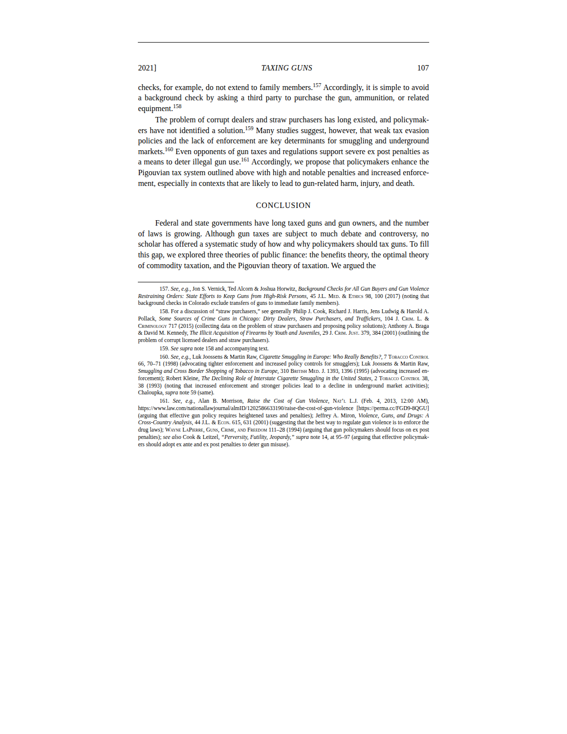2021] TAXING GUNS 107
checks, for example, do not extend to family members.157 Accordingly, it is simple to avoid a background check by asking a third party to purchase the gun, ammunition, or related equipment.158
The problem of corrupt dealers and straw purchasers has long existed, and policymakers have not identified a solution.159 Many studies suggest, however, that weak tax evasion policies and the lack of enforcement are key determinants for smuggling and underground markets.160 Even opponents of gun taxes and regulations support severe ex post penalties as a means to deter illegal gun use.161 Accordingly, we propose that policymakers enhance the Pigouvian tax system outlined above with high and notable penalties and increased enforcement, especially in contexts that are likely to lead to gun-related harm, injury, and death.
CONCLUSION
Federal and state governments have long taxed guns and gun owners, and the number of laws is growing. Although gun taxes are subject to much debate and controversy, no scholar has offered a systematic study of how and why policymakers should tax guns. To fill this gap, we explored three theories of public finance: the benefits theory, the optimal theory of commodity taxation, and the Pigouvian theory of taxation. We argued the
157. See, e.g., Jon S. Vernick, Ted Alcorn & Joshua Horwitz, Background Checks for All Gun Buyers and Gun Violence Restraining Orders: State Efforts to Keep Guns from High-Risk Persons, 45 J.L. Med. & Ethics 98, 100 (2017) (noting that background checks in Colorado exclude transfers of guns to immediate family members).
158. For a discussion of “straw purchasers,” see generally Philip J. Cook, Richard J. Harris, Jens Ludwig & Harold A. Pollack, Some Sources of Crime Guns in Chicago: Dirty Dealers, Straw Purchasers, and Traffickers, 104 J. Crim. L. & Criminology 717 (2015) (collecting data on the problem of straw purchasers and proposing policy solutions); Anthony A. Braga & David M. Kennedy, The Illicit Acquisition of Firearms by Youth and Juveniles, 29 J. Crim. Just. 379, 384 (2001) (outlining the problem of corrupt licensed dealers and straw purchasers).
159. See supra note 158 and accompanying text.
160. See, e.g., Luk Joossens & Martin Raw, Cigarette Smuggling in Europe: Who Really Benefits?, 7 Tobacco Control 66, 70–71 (1998) (advocating tighter enforcement and increased policy controls for smugglers); Luk Joossens & Martin Raw, Smuggling and Cross Border Shopping of Tobacco in Europe, 310 British Med. J. 1393, 1396 (1995) (advocating increased enforcement); Robert Kleine, The Declining Role of Interstate Cigarette Smuggling in the United States, 2 Tobacco Control 38, 38 (1993) (noting that increased enforcement and stronger policies lead to a decline in underground market activities); Chaloupka, supra note 59 (same).
161. See, e.g., Alan B. Morrison, Raise the Cost of Gun Violence, Nat’l L.J. (Feb. 4, 2013, 12:00 AM), https://www.law.com/nationallawjournal/almID/1202586633190/raise-the-cost-of-gun-violence [https://perma.cc/FGD9-8QGU] (arguing that effective gun policy requires heightened taxes and penalties); Jeffrey A. Miron, Violence, Guns, and Drugs: A Cross-Country Analysis, 44 J.L. & Econ. 615, 631 (2001) (suggesting that the best way to regulate gun violence is to enforce the drug laws); Wayne LaPierre, Guns, Crime, and Freedom 111–28 (1994) (arguing that gun policymakers should focus on ex post penalties); see also Cook & Leitzel, “Perversity, Futility, Jeopardy,” supra note 14, at 95–97 (arguing that effective policymakers should adopt ex ante and ex post penalties to deter gun misuse).